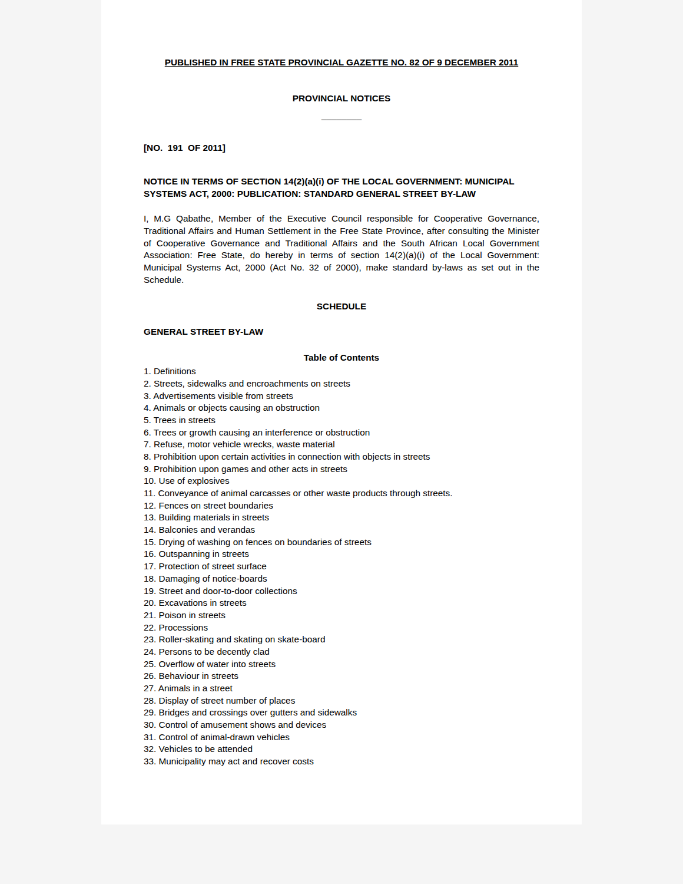PUBLISHED IN FREE STATE PROVINCIAL GAZETTE NO. 82 OF 9 DECEMBER 2011
PROVINCIAL NOTICES
________
[NO. 191 OF 2011]
NOTICE IN TERMS OF SECTION 14(2)(a)(i) OF THE LOCAL GOVERNMENT: MUNICIPAL SYSTEMS ACT, 2000: PUBLICATION: STANDARD GENERAL STREET BY-LAW
I, M.G Qabathe, Member of the Executive Council responsible for Cooperative Governance, Traditional Affairs and Human Settlement in the Free State Province, after consulting the Minister of Cooperative Governance and Traditional Affairs and the South African Local Government Association: Free State, do hereby in terms of section 14(2)(a)(i) of the Local Government: Municipal Systems Act, 2000 (Act No. 32 of 2000), make standard by-laws as set out in the Schedule.
SCHEDULE
GENERAL STREET BY-LAW
Table of Contents
1. Definitions
2. Streets, sidewalks and encroachments on streets
3. Advertisements visible from streets
4. Animals or objects causing an obstruction
5. Trees in streets
6. Trees or growth causing an interference or obstruction
7. Refuse, motor vehicle wrecks, waste material
8. Prohibition upon certain activities in connection with objects in streets
9. Prohibition upon games and other acts in streets
10. Use of explosives
11. Conveyance of animal carcasses or other waste products through streets.
12. Fences on street boundaries
13. Building materials in streets
14. Balconies and verandas
15. Drying of washing on fences on boundaries of streets
16. Outspanning in streets
17. Protection of street surface
18. Damaging of notice-boards
19. Street and door-to-door collections
20. Excavations in streets
21. Poison in streets
22. Processions
23. Roller-skating and skating on skate-board
24. Persons to be decently clad
25. Overflow of water into streets
26. Behaviour in streets
27. Animals in a street
28. Display of street number of places
29. Bridges and crossings over gutters and sidewalks
30. Control of amusement shows and devices
31. Control of animal-drawn vehicles
32. Vehicles to be attended
33. Municipality may act and recover costs